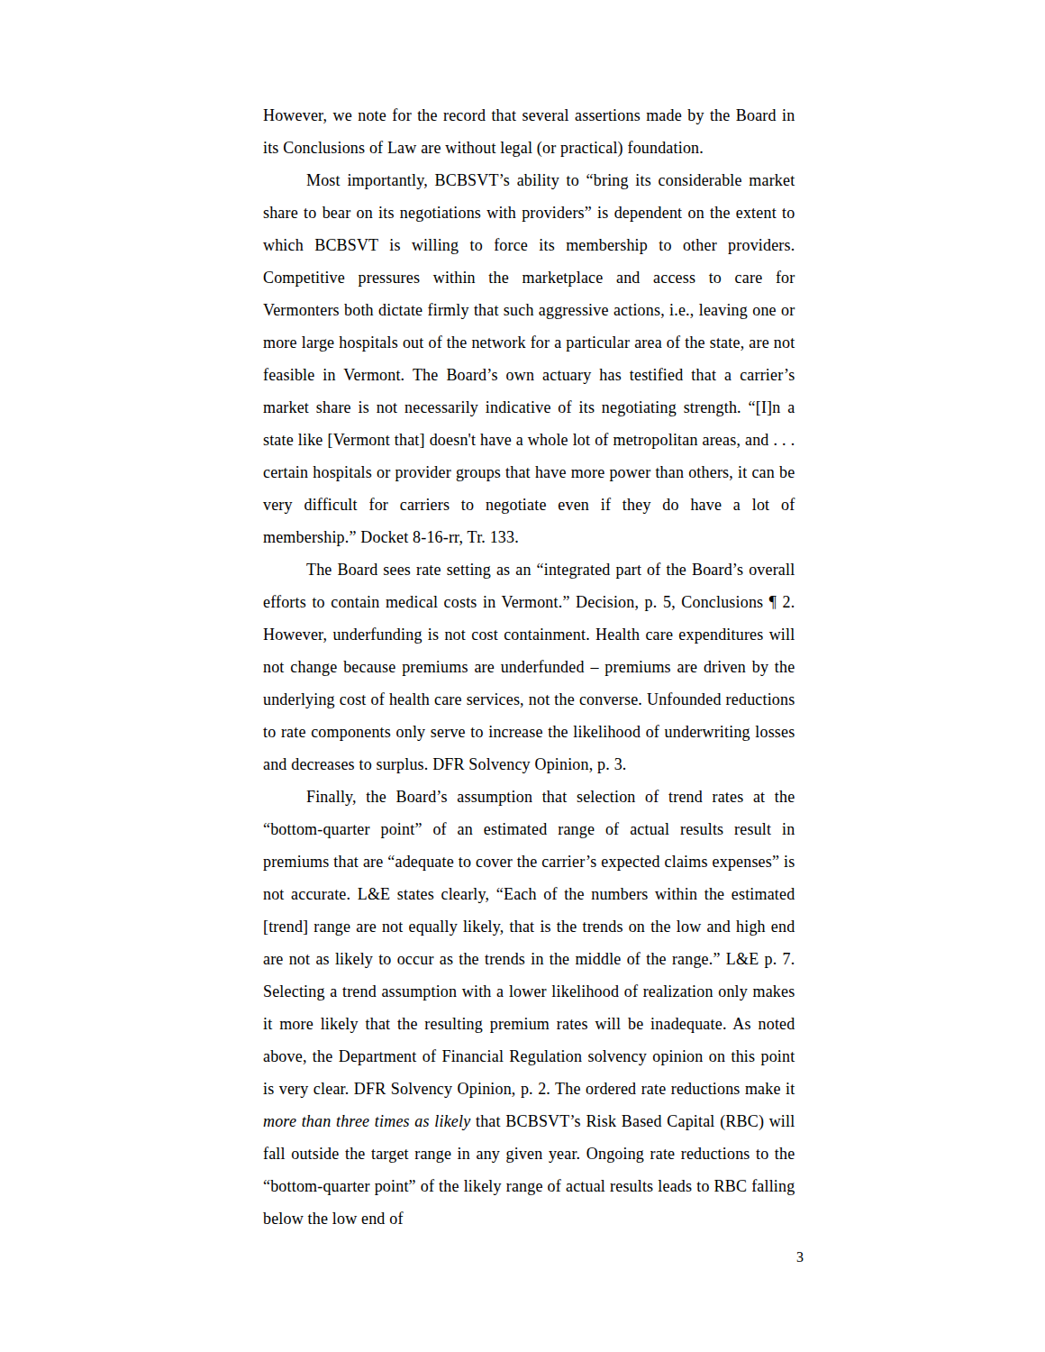However, we note for the record that several assertions made by the Board in its Conclusions of Law are without legal (or practical) foundation.
Most importantly, BCBSVT’s ability to “bring its considerable market share to bear on its negotiations with providers” is dependent on the extent to which BCBSVT is willing to force its membership to other providers. Competitive pressures within the marketplace and access to care for Vermonters both dictate firmly that such aggressive actions, i.e., leaving one or more large hospitals out of the network for a particular area of the state, are not feasible in Vermont. The Board’s own actuary has testified that a carrier’s market share is not necessarily indicative of its negotiating strength. “[I]n a state like [Vermont that] doesn't have a whole lot of metropolitan areas, and . . . certain hospitals or provider groups that have more power than others, it can be very difficult for carriers to negotiate even if they do have a lot of membership.” Docket 8-16-rr, Tr. 133.
The Board sees rate setting as an “integrated part of the Board’s overall efforts to contain medical costs in Vermont.” Decision, p. 5, Conclusions ¶ 2. However, underfunding is not cost containment. Health care expenditures will not change because premiums are underfunded – premiums are driven by the underlying cost of health care services, not the converse. Unfounded reductions to rate components only serve to increase the likelihood of underwriting losses and decreases to surplus. DFR Solvency Opinion, p. 3.
Finally, the Board’s assumption that selection of trend rates at the “bottom-quarter point” of an estimated range of actual results result in premiums that are “adequate to cover the carrier’s expected claims expenses” is not accurate. L&E states clearly, “Each of the numbers within the estimated [trend] range are not equally likely, that is the trends on the low and high end are not as likely to occur as the trends in the middle of the range.” L&E p. 7. Selecting a trend assumption with a lower likelihood of realization only makes it more likely that the resulting premium rates will be inadequate. As noted above, the Department of Financial Regulation solvency opinion on this point is very clear. DFR Solvency Opinion, p. 2. The ordered rate reductions make it more than three times as likely that BCBSVT’s Risk Based Capital (RBC) will fall outside the target range in any given year. Ongoing rate reductions to the “bottom-quarter point” of the likely range of actual results leads to RBC falling below the low end of
3